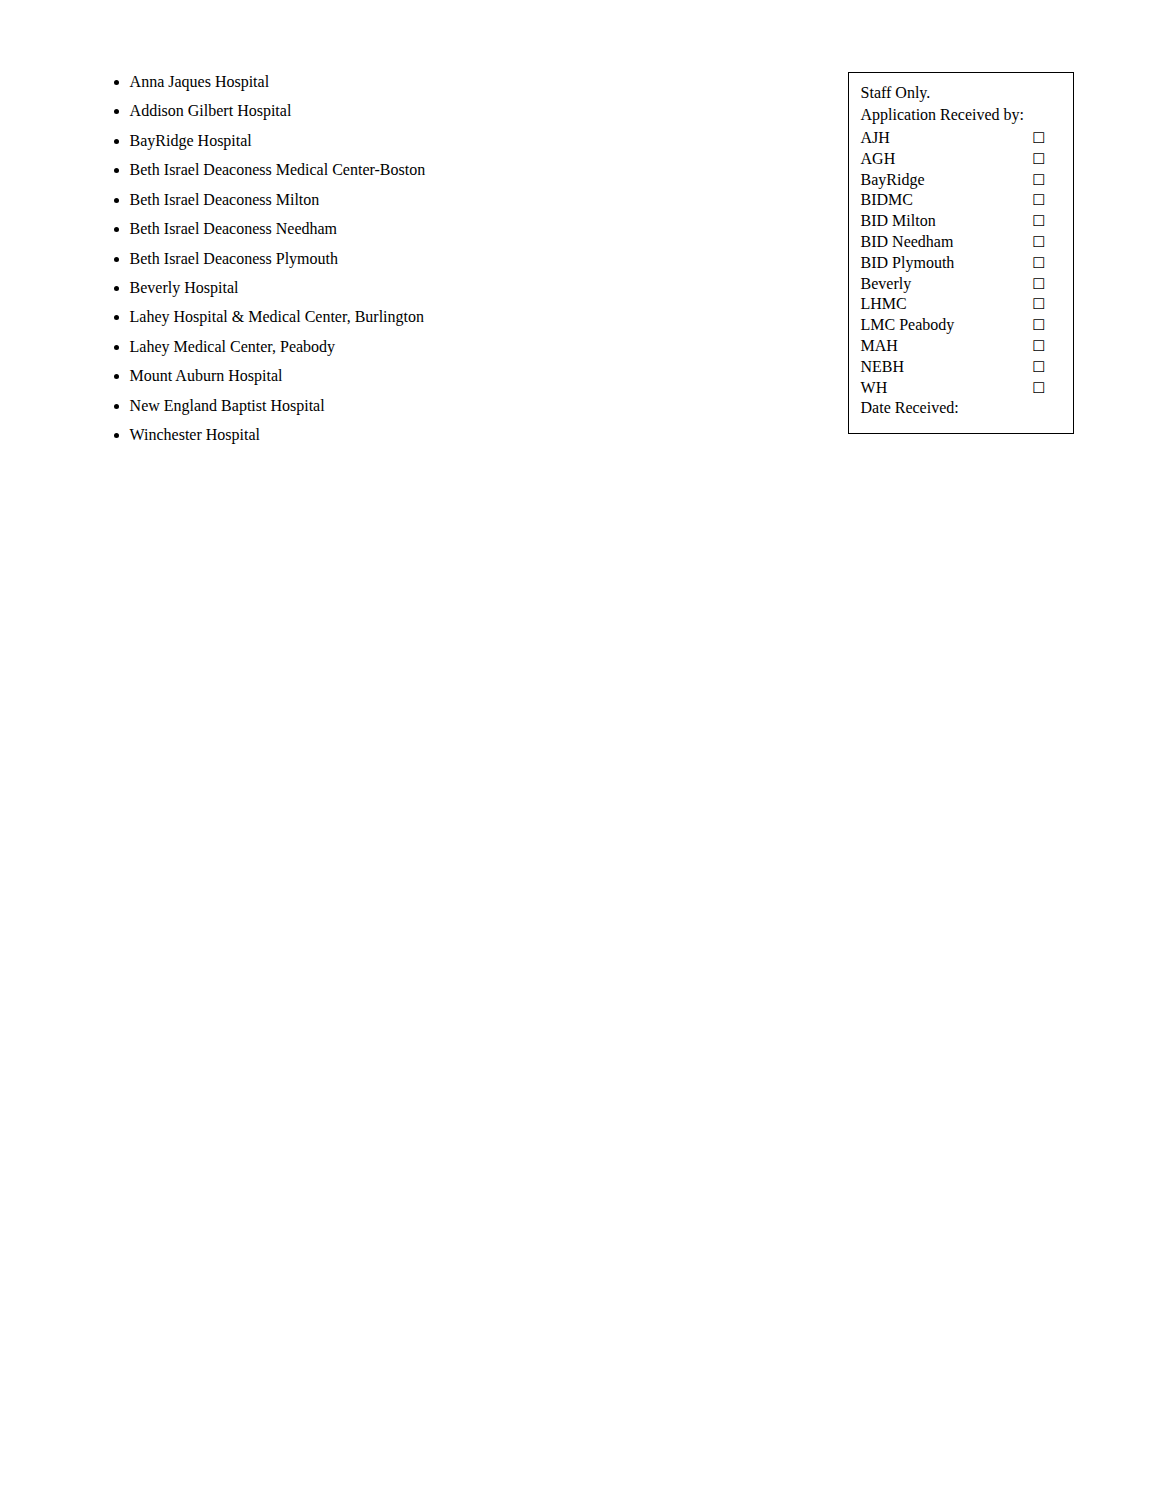Anna Jaques Hospital
Addison Gilbert Hospital
BayRidge Hospital
Beth Israel Deaconess Medical Center-Boston
Beth Israel Deaconess Milton
Beth Israel Deaconess Needham
Beth Israel Deaconess Plymouth
Beverly Hospital
Lahey Hospital & Medical Center, Burlington
Lahey Medical Center, Peabody
Mount Auburn Hospital
New England Baptist Hospital
Winchester Hospital
Staff Only.
Application Received by:
| AJH | ☐ |
| AGH | ☐ |
| BayRidge | ☐ |
| BIDMC | ☐ |
| BID Milton | ☐ |
| BID Needham | ☐ |
| BID Plymouth | ☐ |
| Beverly | ☐ |
| LHMC | ☐ |
| LMC Peabody | ☐ |
| MAH | ☐ |
| NEBH | ☐ |
| WH | ☐ |
Date Received: